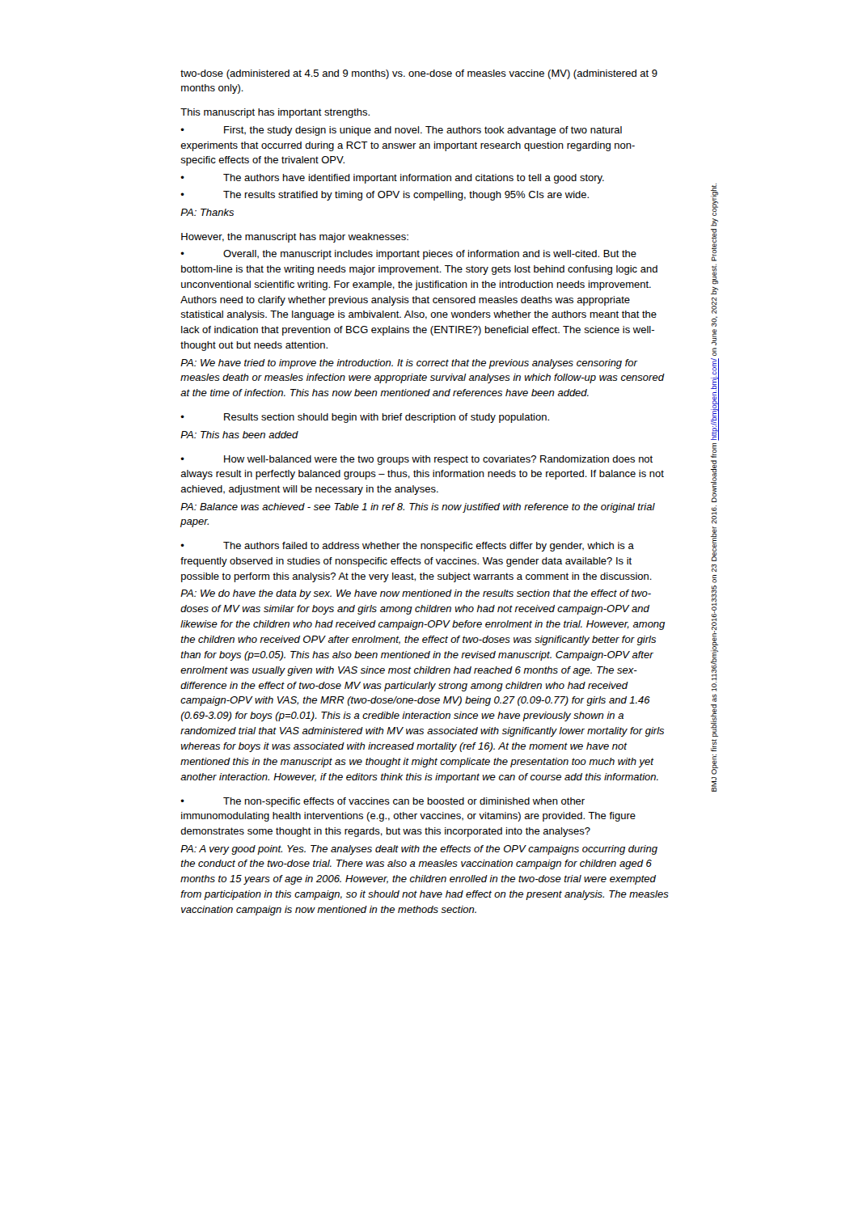BMJ Open: first published as 10.1136/bmjopen-2016-013335 on 23 December 2016. Downloaded from http://bmjopen.bmj.com/ on June 30, 2022 by guest. Protected by copyright.
two-dose (administered at 4.5 and 9 months) vs. one-dose of measles vaccine (MV) (administered at 9 months only).
This manuscript has important strengths.
•First, the study design is unique and novel. The authors took advantage of two natural experiments that occurred during a RCT to answer an important research question regarding non-specific effects of the trivalent OPV.
•The authors have identified important information and citations to tell a good story.
•The results stratified by timing of OPV is compelling, though 95% CIs are wide.
PA: Thanks
However, the manuscript has major weaknesses:
•Overall, the manuscript includes important pieces of information and is well-cited. But the bottom-line is that the writing needs major improvement. The story gets lost behind confusing logic and unconventional scientific writing. For example, the justification in the introduction needs improvement. Authors need to clarify whether previous analysis that censored measles deaths was appropriate statistical analysis. The language is ambivalent. Also, one wonders whether the authors meant that the lack of indication that prevention of BCG explains the (ENTIRE?) beneficial effect. The science is well-thought out but needs attention.
PA: We have tried to improve the introduction. It is correct that the previous analyses censoring for measles death or measles infection were appropriate survival analyses in which follow-up was censored at the time of infection. This has now been mentioned and references have been added.
•Results section should begin with brief description of study population.
PA: This has been added
•How well-balanced were the two groups with respect to covariates? Randomization does not always result in perfectly balanced groups – thus, this information needs to be reported. If balance is not achieved, adjustment will be necessary in the analyses.
PA: Balance was achieved - see Table 1 in ref 8. This is now justified with reference to the original trial paper.
•The authors failed to address whether the nonspecific effects differ by gender, which is a frequently observed in studies of nonspecific effects of vaccines. Was gender data available? Is it possible to perform this analysis? At the very least, the subject warrants a comment in the discussion.
PA: We do have the data by sex. We have now mentioned in the results section that the effect of two-doses of MV was similar for boys and girls among children who had not received campaign-OPV and likewise for the children who had received campaign-OPV before enrolment in the trial. However, among the children who received OPV after enrolment, the effect of two-doses was significantly better for girls than for boys (p=0.05). This has also been mentioned in the revised manuscript. Campaign-OPV after enrolment was usually given with VAS since most children had reached 6 months of age. The sex-difference in the effect of two-dose MV was particularly strong among children who had received campaign-OPV with VAS, the MRR (two-dose/one-dose MV) being 0.27 (0.09-0.77) for girls and 1.46 (0.69-3.09) for boys (p=0.01). This is a credible interaction since we have previously shown in a randomized trial that VAS administered with MV was associated with significantly lower mortality for girls whereas for boys it was associated with increased mortality (ref 16). At the moment we have not mentioned this in the manuscript as we thought it might complicate the presentation too much with yet another interaction. However, if the editors think this is important we can of course add this information.
•The non-specific effects of vaccines can be boosted or diminished when other immunomodulating health interventions (e.g., other vaccines, or vitamins) are provided. The figure demonstrates some thought in this regards, but was this incorporated into the analyses?
PA: A very good point. Yes. The analyses dealt with the effects of the OPV campaigns occurring during the conduct of the two-dose trial. There was also a measles vaccination campaign for children aged 6 months to 15 years of age in 2006. However, the children enrolled in the two-dose trial were exempted from participation in this campaign, so it should not have had effect on the present analysis. The measles vaccination campaign is now mentioned in the methods section.